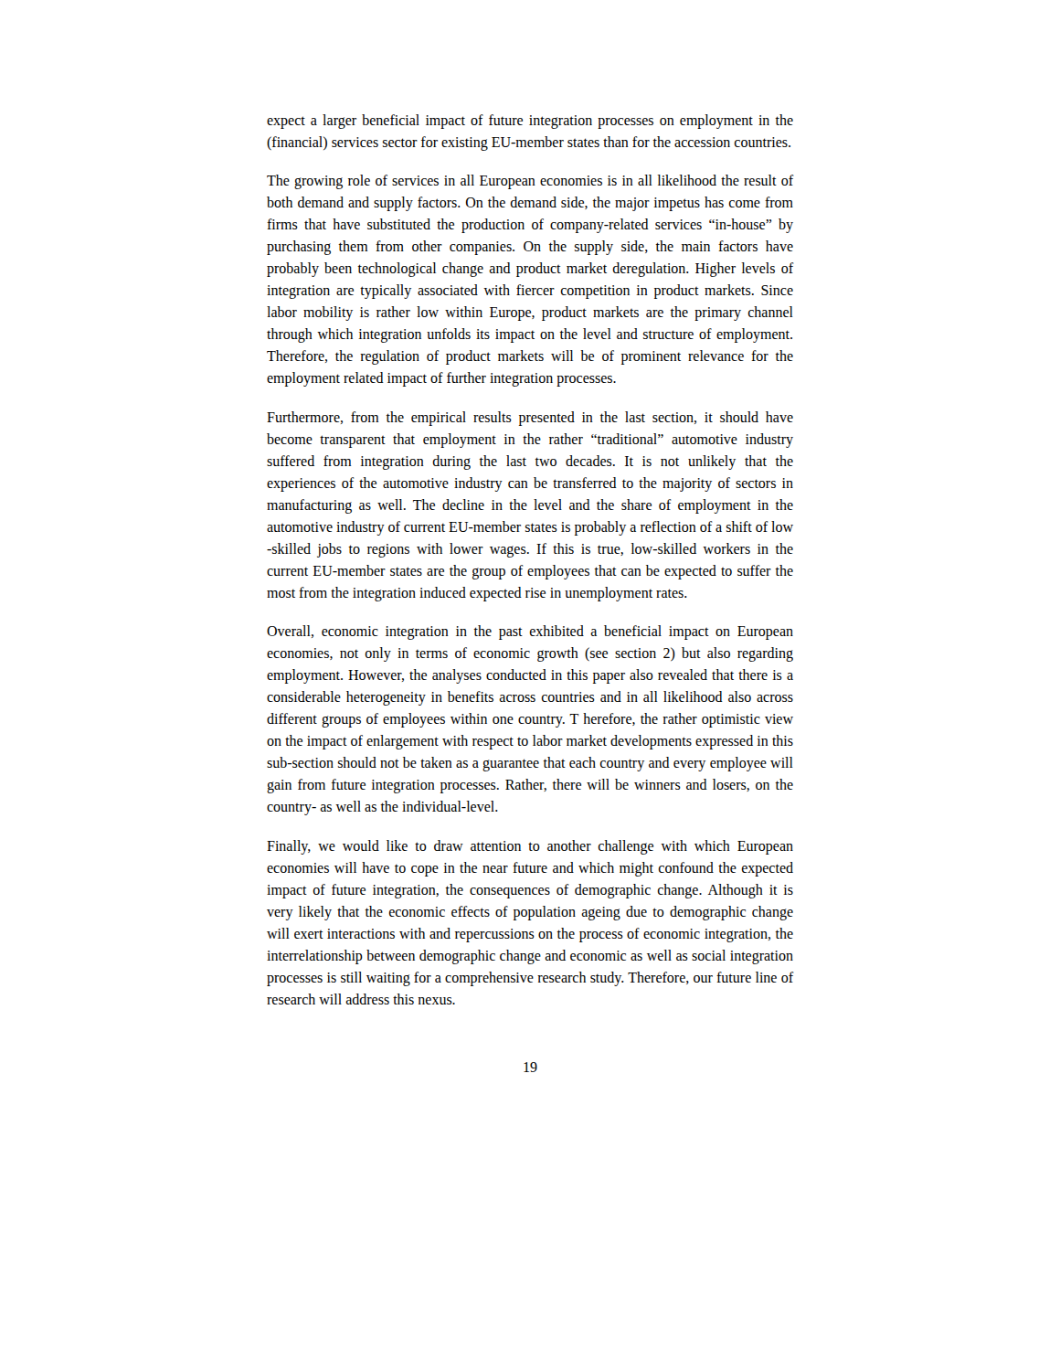expect a larger beneficial impact of future integration processes on employment in the (financial) services sector for existing EU-member states than for the accession countries.
The growing role of services in all European economies is in all likelihood the result of both demand and supply factors. On the demand side, the major impetus has come from firms that have substituted the production of company-related services “in-house” by purchasing them from other companies. On the supply side, the main factors have probably been technological change and product market deregulation. Higher levels of integration are typically associated with fiercer competition in product markets. Since labor mobility is rather low within Europe, product markets are the primary channel through which integration unfolds its impact on the level and structure of employment. Therefore, the regulation of product markets will be of prominent relevance for the employment related impact of further integration processes.
Furthermore, from the empirical results presented in the last section, it should have become transparent that employment in the rather “traditional” automotive industry suffered from integration during the last two decades. It is not unlikely that the experiences of the automotive industry can be transferred to the majority of sectors in manufacturing as well. The decline in the level and the share of employment in the automotive industry of current EU-member states is probably a reflection of a shift of low -skilled jobs to regions with lower wages. If this is true, low-skilled workers in the current EU-member states are the group of employees that can be expected to suffer the most from the integration induced expected rise in unemployment rates.
Overall, economic integration in the past exhibited a beneficial impact on European economies, not only in terms of economic growth (see section 2) but also regarding employment. However, the analyses conducted in this paper also revealed that there is a considerable heterogeneity in benefits across countries and in all likelihood also across different groups of employees within one country. T herefore, the rather optimistic view on the impact of enlargement with respect to labor market developments expressed in this sub-section should not be taken as a guarantee that each country and every employee will gain from future integration processes. Rather, there will be winners and losers, on the country- as well as the individual-level.
Finally, we would like to draw attention to another challenge with which European economies will have to cope in the near future and which might confound the expected impact of future integration, the consequences of demographic change. Although it is very likely that the economic effects of population ageing due to demographic change will exert interactions with and repercussions on the process of economic integration, the interrelationship between demographic change and economic as well as social integration processes is still waiting for a comprehensive research study. Therefore, our future line of research will address this nexus.
19